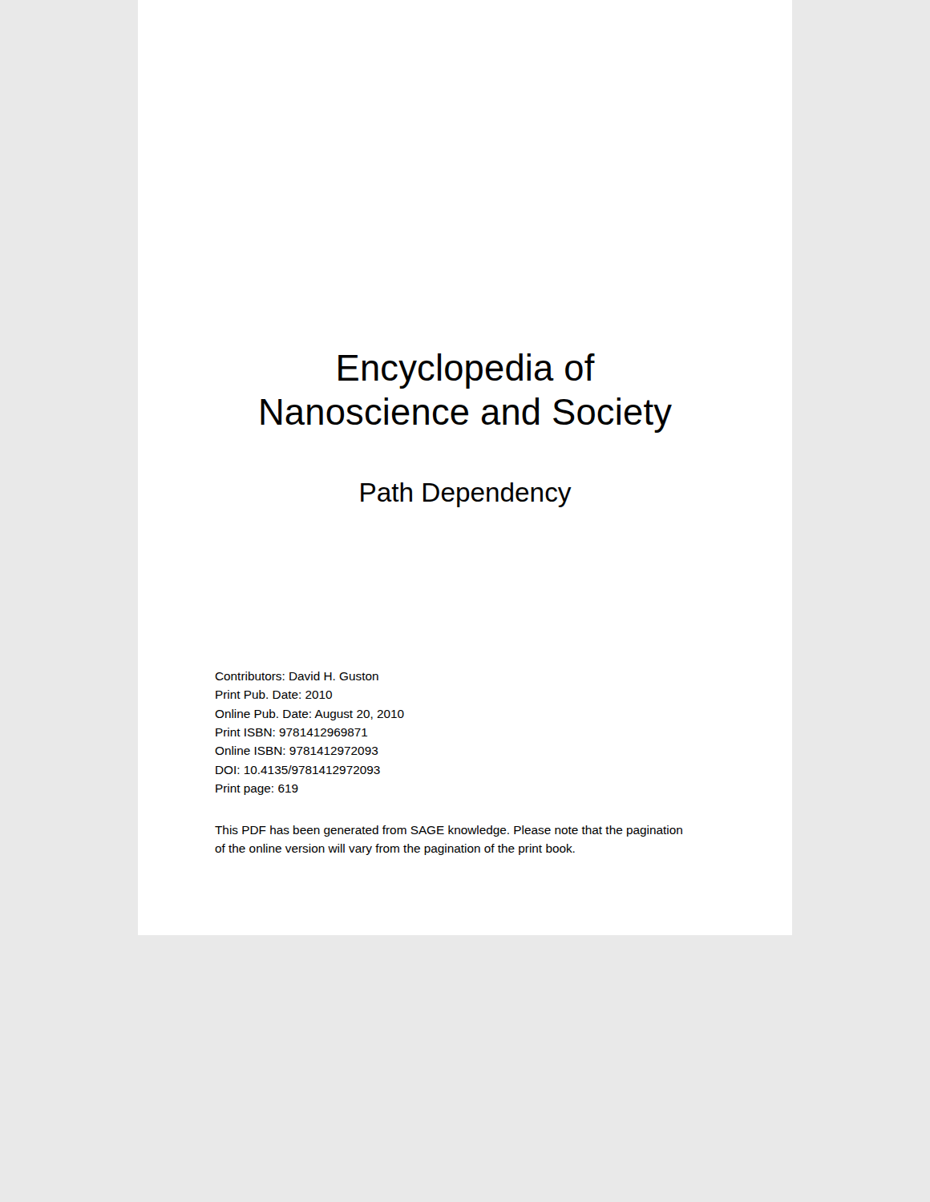Encyclopedia of
Nanoscience and Society
Path Dependency
Contributors: David H. Guston
Print Pub. Date: 2010
Online Pub. Date: August 20, 2010
Print ISBN: 9781412969871
Online ISBN: 9781412972093
DOI: 10.4135/9781412972093
Print page: 619
This PDF has been generated from SAGE knowledge. Please note that the pagination of the online version will vary from the pagination of the print book.